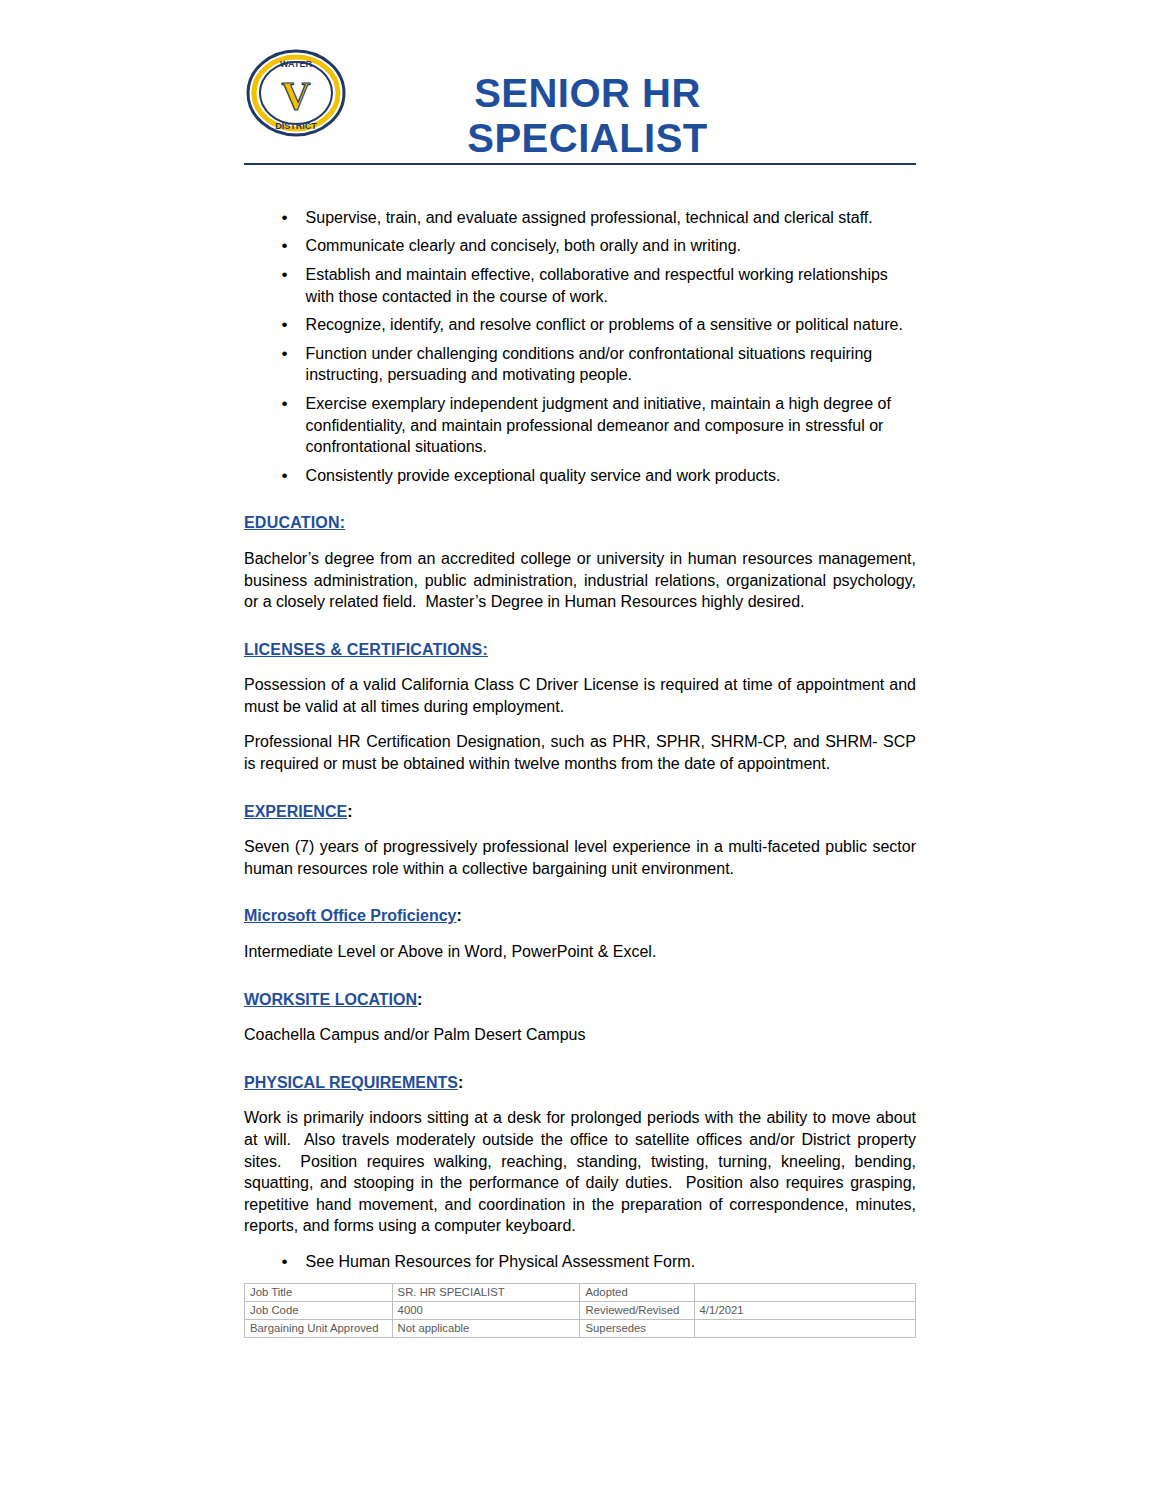WATER DISTRICT V
SENIOR HR SPECIALIST
Supervise, train, and evaluate assigned professional, technical and clerical staff.
Communicate clearly and concisely, both orally and in writing.
Establish and maintain effective, collaborative and respectful working relationships with those contacted in the course of work.
Recognize, identify, and resolve conflict or problems of a sensitive or political nature.
Function under challenging conditions and/or confrontational situations requiring instructing, persuading and motivating people.
Exercise exemplary independent judgment and initiative, maintain a high degree of confidentiality, and maintain professional demeanor and composure in stressful or confrontational situations.
Consistently provide exceptional quality service and work products.
EDUCATION:
Bachelor’s degree from an accredited college or university in human resources management, business administration, public administration, industrial relations, organizational psychology, or a closely related field. Master’s Degree in Human Resources highly desired.
LICENSES & CERTIFICATIONS:
Possession of a valid California Class C Driver License is required at time of appointment and must be valid at all times during employment.
Professional HR Certification Designation, such as PHR, SPHR, SHRM-CP, and SHRM- SCP is required or must be obtained within twelve months from the date of appointment.
EXPERIENCE:
Seven (7) years of progressively professional level experience in a multi-faceted public sector human resources role within a collective bargaining unit environment.
Microsoft Office Proficiency:
Intermediate Level or Above in Word, PowerPoint & Excel.
WORKSITE LOCATION:
Coachella Campus and/or Palm Desert Campus
PHYSICAL REQUIREMENTS:
Work is primarily indoors sitting at a desk for prolonged periods with the ability to move about at will. Also travels moderately outside the office to satellite offices and/or District property sites. Position requires walking, reaching, standing, twisting, turning, kneeling, bending, squatting, and stooping in the performance of daily duties. Position also requires grasping, repetitive hand movement, and coordination in the preparation of correspondence, minutes, reports, and forms using a computer keyboard.
See Human Resources for Physical Assessment Form.
| Job Title | SR. HR SPECIALIST | Adopted | |
| Job Code | 4000 | Reviewed/Revised | 4/1/2021 |
| Bargaining Unit Approved | Not applicable | Supersedes | |